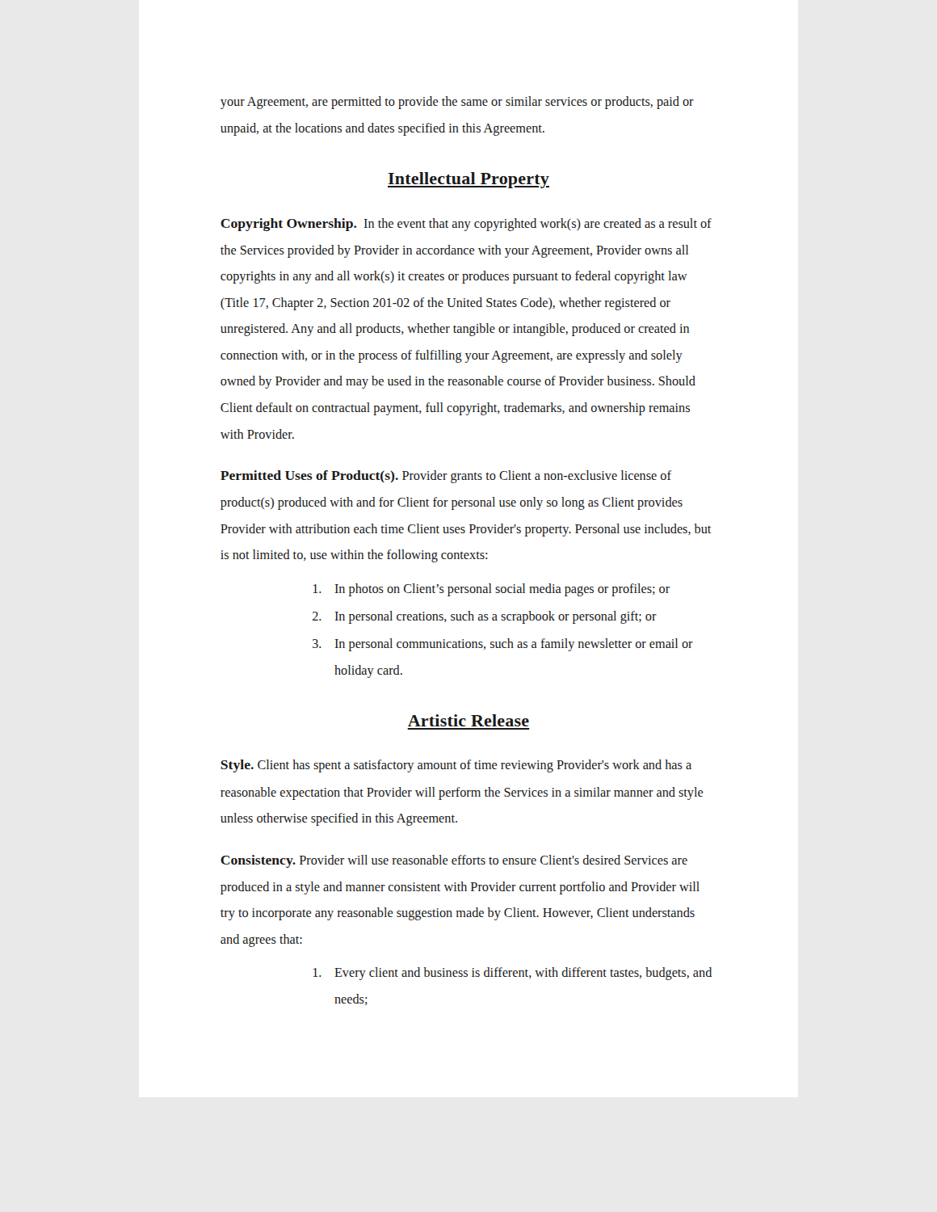your Agreement, are permitted to provide the same or similar services or products, paid or unpaid, at the locations and dates specified in this Agreement.
Intellectual Property
Copyright Ownership. In the event that any copyrighted work(s) are created as a result of the Services provided by Provider in accordance with your Agreement, Provider owns all copyrights in any and all work(s) it creates or produces pursuant to federal copyright law (Title 17, Chapter 2, Section 201-02 of the United States Code), whether registered or unregistered. Any and all products, whether tangible or intangible, produced or created in connection with, or in the process of fulfilling your Agreement, are expressly and solely owned by Provider and may be used in the reasonable course of Provider business. Should Client default on contractual payment, full copyright, trademarks, and ownership remains with Provider.
Permitted Uses of Product(s). Provider grants to Client a non-exclusive license of product(s) produced with and for Client for personal use only so long as Client provides Provider with attribution each time Client uses Provider's property. Personal use includes, but is not limited to, use within the following contexts:
In photos on Client’s personal social media pages or profiles; or
In personal creations, such as a scrapbook or personal gift; or
In personal communications, such as a family newsletter or email or holiday card.
Artistic Release
Style. Client has spent a satisfactory amount of time reviewing Provider's work and has a reasonable expectation that Provider will perform the Services in a similar manner and style unless otherwise specified in this Agreement.
Consistency. Provider will use reasonable efforts to ensure Client's desired Services are produced in a style and manner consistent with Provider current portfolio and Provider will try to incorporate any reasonable suggestion made by Client. However, Client understands and agrees that:
Every client and business is different, with different tastes, budgets, and needs;